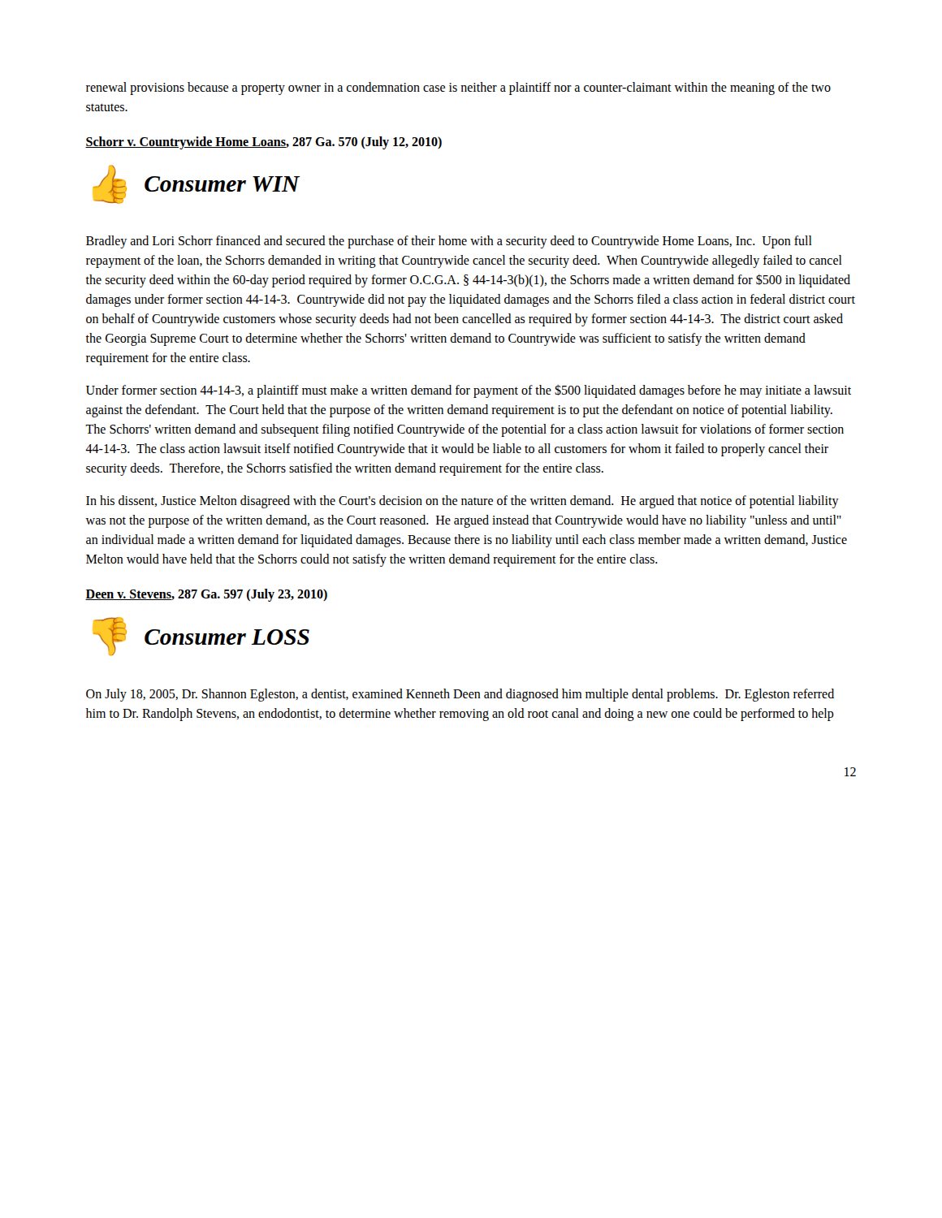renewal provisions because a property owner in a condemnation case is neither a plaintiff nor a counter-claimant within the meaning of the two statutes.
Schorr v. Countrywide Home Loans, 287 Ga. 570 (July 12, 2010)
👍Consumer WIN
Bradley and Lori Schorr financed and secured the purchase of their home with a security deed to Countrywide Home Loans, Inc. Upon full repayment of the loan, the Schorrs demanded in writing that Countrywide cancel the security deed. When Countrywide allegedly failed to cancel the security deed within the 60-day period required by former O.C.G.A. § 44-14-3(b)(1), the Schorrs made a written demand for $500 in liquidated damages under former section 44-14-3. Countrywide did not pay the liquidated damages and the Schorrs filed a class action in federal district court on behalf of Countrywide customers whose security deeds had not been cancelled as required by former section 44-14-3. The district court asked the Georgia Supreme Court to determine whether the Schorrs' written demand to Countrywide was sufficient to satisfy the written demand requirement for the entire class.
Under former section 44-14-3, a plaintiff must make a written demand for payment of the $500 liquidated damages before he may initiate a lawsuit against the defendant. The Court held that the purpose of the written demand requirement is to put the defendant on notice of potential liability. The Schorrs' written demand and subsequent filing notified Countrywide of the potential for a class action lawsuit for violations of former section 44-14-3. The class action lawsuit itself notified Countrywide that it would be liable to all customers for whom it failed to properly cancel their security deeds. Therefore, the Schorrs satisfied the written demand requirement for the entire class.
In his dissent, Justice Melton disagreed with the Court's decision on the nature of the written demand. He argued that notice of potential liability was not the purpose of the written demand, as the Court reasoned. He argued instead that Countrywide would have no liability "unless and until" an individual made a written demand for liquidated damages. Because there is no liability until each class member made a written demand, Justice Melton would have held that the Schorrs could not satisfy the written demand requirement for the entire class.
Deen v. Stevens, 287 Ga. 597 (July 23, 2010)
👎Consumer LOSS
On July 18, 2005, Dr. Shannon Egleston, a dentist, examined Kenneth Deen and diagnosed him multiple dental problems. Dr. Egleston referred him to Dr. Randolph Stevens, an endodontist, to determine whether removing an old root canal and doing a new one could be performed to help
12